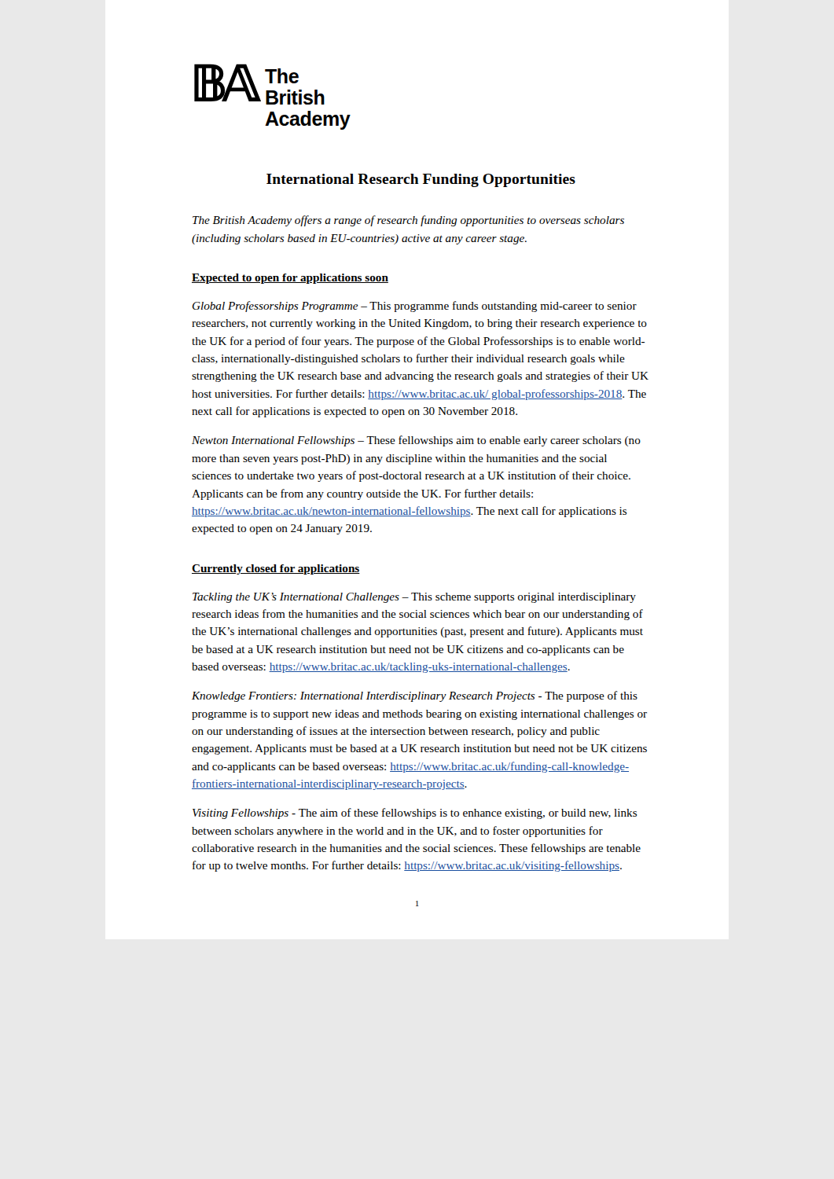𝔹𝔸
The
British
Academy
International Research Funding Opportunities
The British Academy offers a range of research funding opportunities to overseas scholars (including scholars based in EU-countries) active at any career stage.
Expected to open for applications soon
Global Professorships Programme – This programme funds outstanding mid-career to senior researchers, not currently working in the United Kingdom, to bring their research experience to the UK for a period of four years. The purpose of the Global Professorships is to enable world-class, internationally-distinguished scholars to further their individual research goals while strengthening the UK research base and advancing the research goals and strategies of their UK host universities. For further details: https://www.britac.ac.uk/ global-professorships-2018. The next call for applications is expected to open on 30 November 2018.
Newton International Fellowships – These fellowships aim to enable early career scholars (no more than seven years post-PhD) in any discipline within the humanities and the social sciences to undertake two years of post-doctoral research at a UK institution of their choice. Applicants can be from any country outside the UK. For further details: https://www.britac.ac.uk/newton-international-fellowships. The next call for applications is expected to open on 24 January 2019.
Currently closed for applications
Tackling the UK’s International Challenges – This scheme supports original interdisciplinary research ideas from the humanities and the social sciences which bear on our understanding of the UK’s international challenges and opportunities (past, present and future). Applicants must be based at a UK research institution but need not be UK citizens and co-applicants can be based overseas: https://www.britac.ac.uk/tackling-uks-international-challenges.
Knowledge Frontiers: International Interdisciplinary Research Projects - The purpose of this programme is to support new ideas and methods bearing on existing international challenges or on our understanding of issues at the intersection between research, policy and public engagement. Applicants must be based at a UK research institution but need not be UK citizens and co-applicants can be based overseas: https://www.britac.ac.uk/funding-call-knowledge-frontiers-international-interdisciplinary-research-projects.
Visiting Fellowships - The aim of these fellowships is to enhance existing, or build new, links between scholars anywhere in the world and in the UK, and to foster opportunities for collaborative research in the humanities and the social sciences. These fellowships are tenable for up to twelve months. For further details: https://www.britac.ac.uk/visiting-fellowships.
1